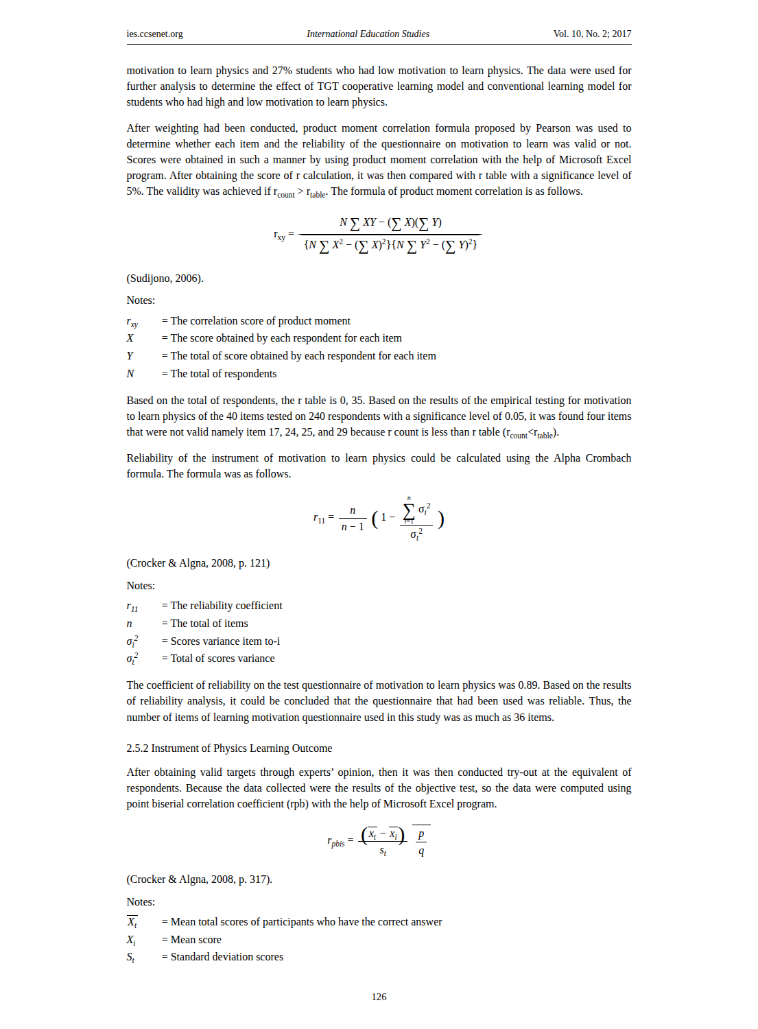ies.ccsenet.org International Education Studies Vol. 10, No. 2; 2017
motivation to learn physics and 27% students who had low motivation to learn physics. The data were used for further analysis to determine the effect of TGT cooperative learning model and conventional learning model for students who had high and low motivation to learn physics.
After weighting had been conducted, product moment correlation formula proposed by Pearson was used to determine whether each item and the reliability of the questionnaire on motivation to learn was valid or not. Scores were obtained in such a manner by using product moment correlation with the help of Microsoft Excel program. After obtaining the score of r calculation, it was then compared with r table with a significance level of 5%. The validity was achieved if rcount > rtable. The formula of product moment correlation is as follows.
rxy = N ∑ XY − (∑ X)(∑ Y) {N ∑ X2 − (∑ X)2}{N ∑ Y2 − (∑ Y)2}
(Sudijono, 2006).
Notes:
rxy
The correlation score of product moment
X
The score obtained by each respondent for each item
Y
The total of score obtained by each respondent for each item
N
The total of respondents
Based on the total of respondents, the r table is 0, 35. Based on the results of the empirical testing for motivation to learn physics of the 40 items tested on 240 respondents with a significance level of 0.05, it was found four items that were not valid namely item 17, 24, 25, and 29 because r count is less than r table (rcount<rtable).
Reliability of the instrument of motivation to learn physics could be calculated using the Alpha Crombach formula. The formula was as follows.
r11 = n n − 1 ( 1 − n ∑ i=1 σi2 σt2 )
(Crocker & Algna, 2008, p. 121)
Notes:
r11
The reliability coefficient
n
The total of items
σi2
Scores variance item to-i
σt2
Total of scores variance
The coefficient of reliability on the test questionnaire of motivation to learn physics was 0.89. Based on the results of reliability analysis, it could be concluded that the questionnaire that had been used was reliable. Thus, the number of items of learning motivation questionnaire used in this study was as much as 36 items.
2.5.2 Instrument of Physics Learning Outcome
After obtaining valid targets through experts’ opinion, then it was then conducted try-out at the equivalent of respondents. Because the data collected were the results of the objective test, so the data were computed using point biserial correlation coefficient (rpb) with the help of Microsoft Excel program.
rpbis = (xt − xi) st p q
(Crocker & Algna, 2008, p. 317).
Notes:
Xt
Mean total scores of participants who have the correct answer
Xi
Mean score
St
Standard deviation scores
126